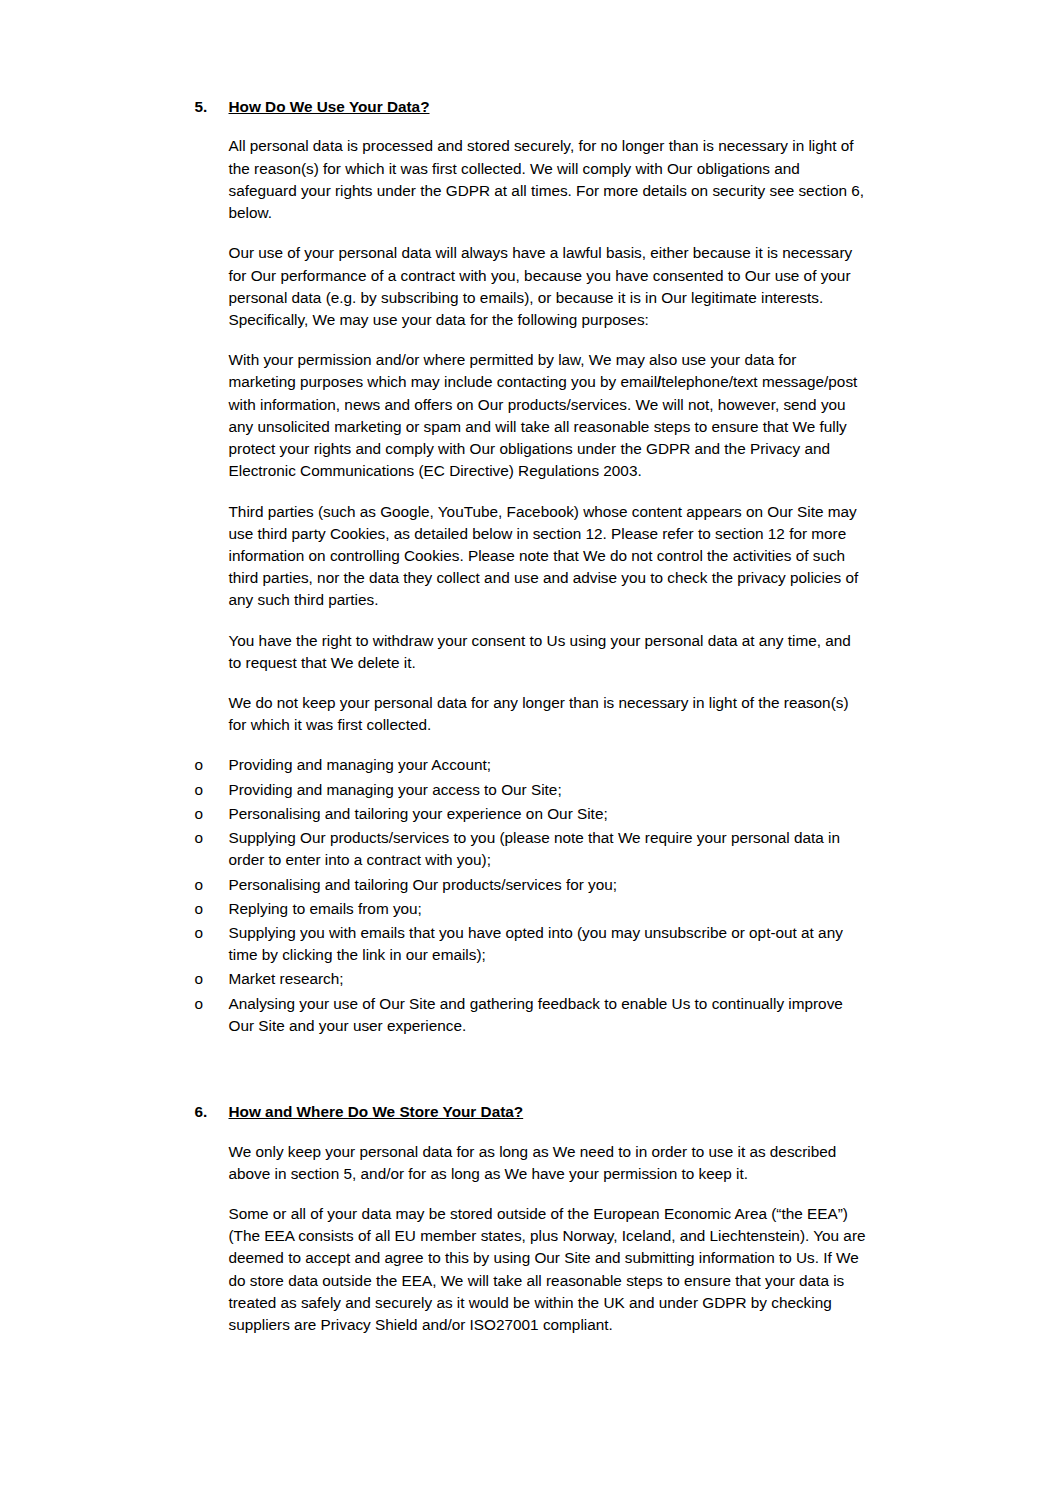5. How Do We Use Your Data?
All personal data is processed and stored securely, for no longer than is necessary in light of the reason(s) for which it was first collected. We will comply with Our obligations and safeguard your rights under the GDPR at all times. For more details on security see section 6, below.
Our use of your personal data will always have a lawful basis, either because it is necessary for Our performance of a contract with you, because you have consented to Our use of your personal data (e.g. by subscribing to emails), or because it is in Our legitimate interests. Specifically, We may use your data for the following purposes:
With your permission and/or where permitted by law, We may also use your data for marketing purposes which may include contacting you by email/telephone/text message/post with information, news and offers on Our products/services. We will not, however, send you any unsolicited marketing or spam and will take all reasonable steps to ensure that We fully protect your rights and comply with Our obligations under the GDPR and the Privacy and Electronic Communications (EC Directive) Regulations 2003.
Third parties (such as Google, YouTube, Facebook) whose content appears on Our Site may use third party Cookies, as detailed below in section 12. Please refer to section 12 for more information on controlling Cookies. Please note that We do not control the activities of such third parties, nor the data they collect and use and advise you to check the privacy policies of any such third parties.
You have the right to withdraw your consent to Us using your personal data at any time, and to request that We delete it.
We do not keep your personal data for any longer than is necessary in light of the reason(s) for which it was first collected.
Providing and managing your Account;
Providing and managing your access to Our Site;
Personalising and tailoring your experience on Our Site;
Supplying Our products/services to you (please note that We require your personal data in order to enter into a contract with you);
Personalising and tailoring Our products/services for you;
Replying to emails from you;
Supplying you with emails that you have opted into (you may unsubscribe or opt-out at any time by clicking the link in our emails);
Market research;
Analysing your use of Our Site and gathering feedback to enable Us to continually improve Our Site and your user experience.
6. How and Where Do We Store Your Data?
We only keep your personal data for as long as We need to in order to use it as described above in section 5, and/or for as long as We have your permission to keep it.
Some or all of your data may be stored outside of the European Economic Area (“the EEA”) (The EEA consists of all EU member states, plus Norway, Iceland, and Liechtenstein). You are deemed to accept and agree to this by using Our Site and submitting information to Us. If We do store data outside the EEA, We will take all reasonable steps to ensure that your data is treated as safely and securely as it would be within the UK and under GDPR by checking suppliers are Privacy Shield and/or ISO27001 compliant.